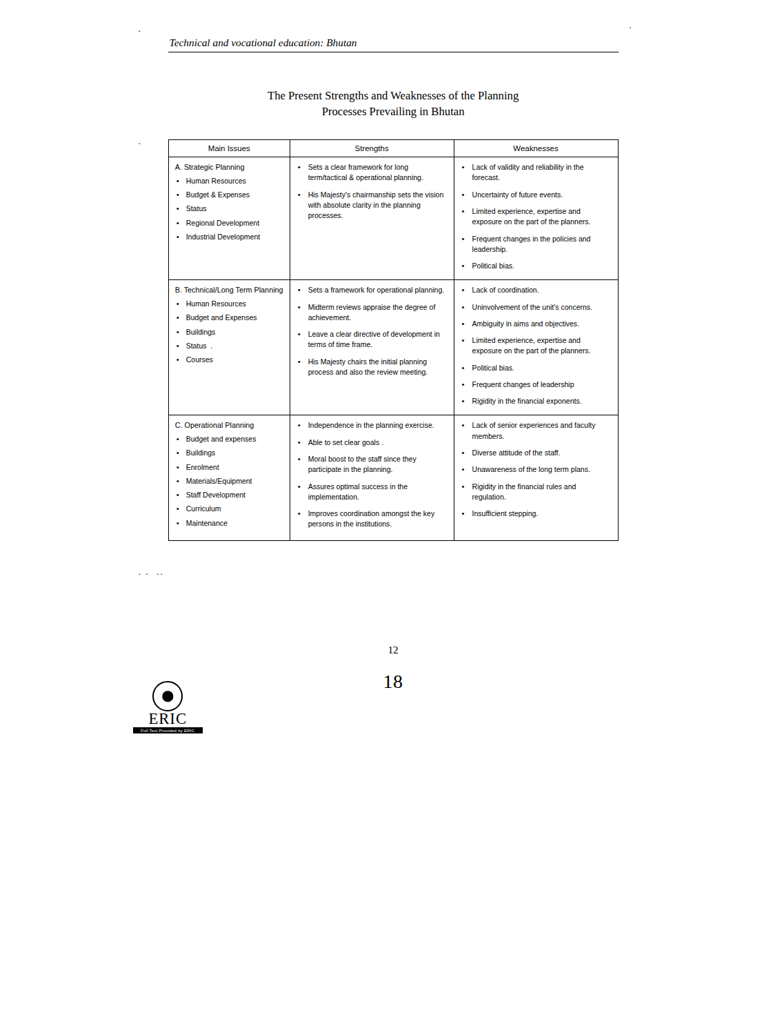.
.
. . ..
.
Technical and vocational education: Bhutan
The Present Strengths and Weaknesses of the Planning
Processes Prevailing in Bhutan
| Main Issues | Strengths | Weaknesses |
| --- | --- | --- |
| A. Strategic Planning Human Resources Budget & Expenses Status Regional Development Industrial Development | Sets a clear framework for long term/tactical & operational planning. His Majesty's chairmanship sets the vision with absolute clarity in the planning processes. | Lack of validity and reliability in the forecast. Uncertainty of future events. Limited experience, expertise and exposure on the part of the planners. Frequent changes in the policies and leadership. Political bias. |
| B. Technical/Long Term Planning Human Resources Budget and Expenses Buildings Status . Courses | Sets a framework for operational planning. Midterm reviews appraise the degree of achievement. Leave a clear directive of development in terms of time frame. His Majesty chairs the initial planning process and also the review meeting. | Lack of coordination. Uninvolvement of the unit's concerns. Ambiguity in aims and objectives. Limited experience, expertise and exposure on the part of the planners. Political bias. Frequent changes of leadership Rigidity in the financial exponents. |
| C. Operational Planning Budget and expenses Buildings Enrolment Materials/Equipment Staff Development Curriculum Maintenance | Independence in the planning exercise. Able to set clear goals . Moral boost to the staff since they participate in the planning. Assures optimal success in the implementation. Improves coordination amongst the key persons in the institutions. | Lack of senior experiences and faculty members. Diverse attitude of the staff. Unawareness of the long term plans. Rigidity in the financial rules and regulation. Insufficient stepping. |
12
18
ERIC
Full Text Provided by ERIC